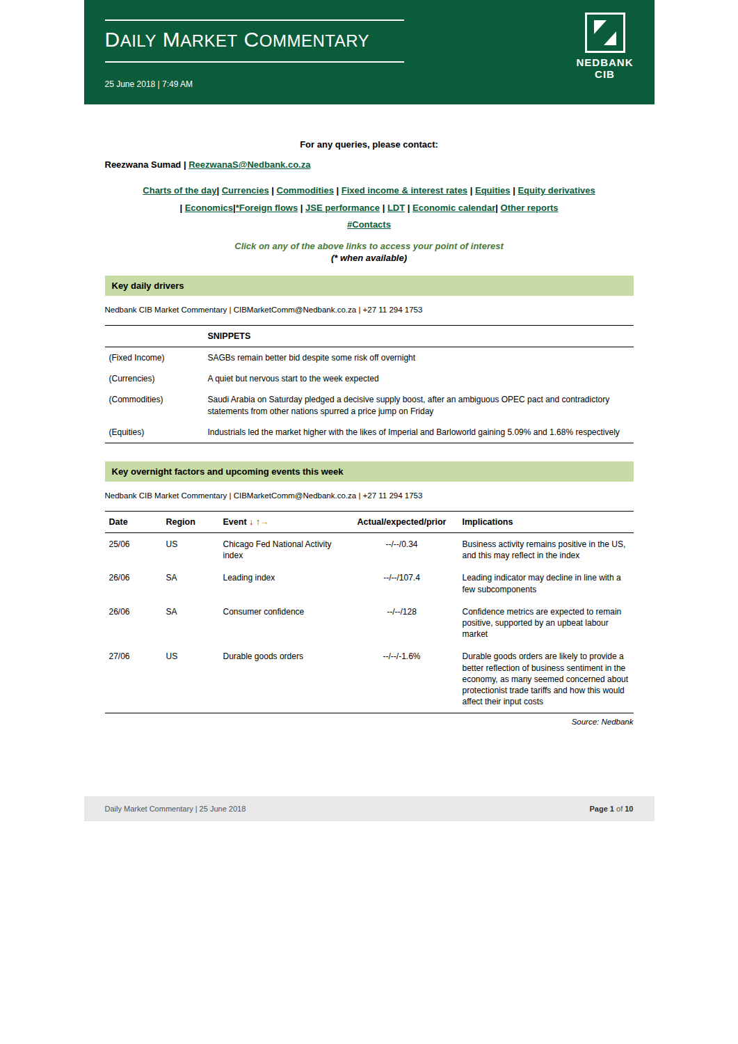DAILY MARKET COMMENTARY
25 June 2018 | 7:49 AM
NEDBANK
CIB
For any queries, please contact:
Reezwana Sumad | ReezwanaS@Nedbank.co.za
Charts of the day| Currencies | Commodities | Fixed income & interest rates | Equities | Equity derivatives
| Economics|*Foreign flows | JSE performance | LDT | Economic calendar| Other reports
#Contacts
Click on any of the above links to access your point of interest
(* when available)
Key daily drivers
Nedbank CIB Market Commentary | CIBMarketComm@Nedbank.co.za | +27 11 294 1753
| | SNIPPETS |
| --- | --- |
| (Fixed Income) | SAGBs remain better bid despite some risk off overnight |
| (Currencies) | A quiet but nervous start to the week expected |
| (Commodities) | Saudi Arabia on Saturday pledged a decisive supply boost, after an ambiguous OPEC pact and contradictory statements from other nations spurred a price jump on Friday |
| (Equities) | Industrials led the market higher with the likes of Imperial and Barloworld gaining 5.09% and 1.68% respectively |
Key overnight factors and upcoming events this week
Nedbank CIB Market Commentary | CIBMarketComm@Nedbank.co.za | +27 11 294 1753
| Date | Region | Event ↓ ↑ → | Actual/expected/prior | Implications |
| --- | --- | --- | --- | --- |
| 25/06 | US | Chicago Fed National Activity index | --/--/0.34 | Business activity remains positive in the US, and this may reflect in the index |
| 26/06 | SA | Leading index | --/--/107.4 | Leading indicator may decline in line with a few subcomponents |
| 26/06 | SA | Consumer confidence | --/--/128 | Confidence metrics are expected to remain positive, supported by an upbeat labour market |
| 27/06 | US | Durable goods orders | --/--/-1.6% | Durable goods orders are likely to provide a better reflection of business sentiment in the economy, as many seemed concerned about protectionist trade tariffs and how this would affect their input costs |
Source: Nedbank
Daily Market Commentary | 25 June 2018
Page 1 of 10